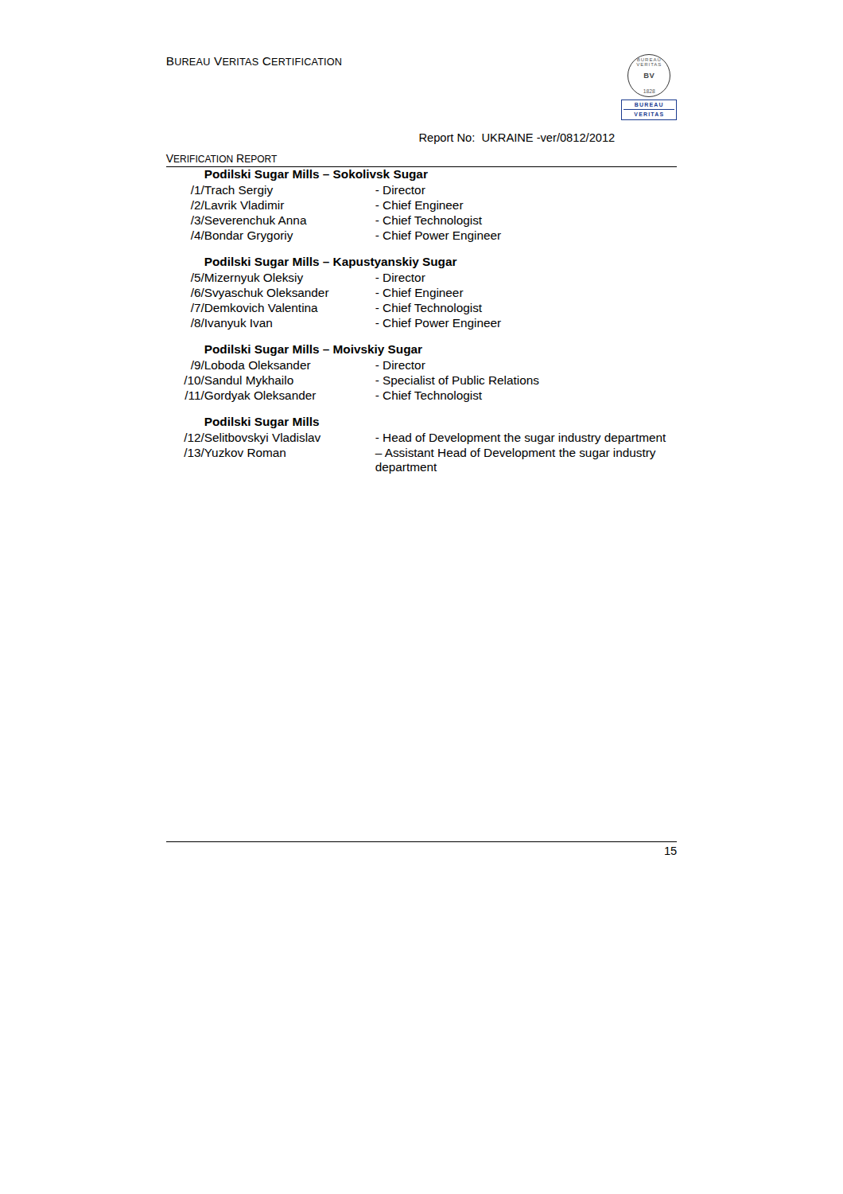BUREAU VERITAS CERTIFICATION
BUREAU VERITAS
BV
1828
BUREAU
VERITAS
Report No: UKRAINE -ver/0812/2012
VERIFICATION REPORT
Podilski Sugar Mills – Sokolivsk Sugar
| /1/ | Trach Sergiy | - Director |
| /2/ | Lavrik Vladimir | - Chief Engineer |
| /3/ | Severenchuk Anna | - Chief Technologist |
| /4/ | Bondar Grygoriy | - Chief Power Engineer |
Podilski Sugar Mills – Kapustyanskiy Sugar
| /5/ | Mizernyuk Oleksiy | - Director |
| /6/ | Svyaschuk Oleksander | - Chief Engineer |
| /7/ | Demkovich Valentina | - Chief Technologist |
| /8/ | Ivanyuk Ivan | - Chief Power Engineer |
Podilski Sugar Mills – Moivskiy Sugar
| /9/ | Loboda Oleksander | - Director |
| /10/ | Sandul Mykhailo | - Specialist of Public Relations |
| /11/ | Gordyak Oleksander | - Chief Technologist |
Podilski Sugar Mills
| /12/ | Selitbovskyi Vladislav | - Head of Development the sugar industry department |
| /13/ | Yuzkov Roman | – Assistant Head of Development the sugar industry department |
15